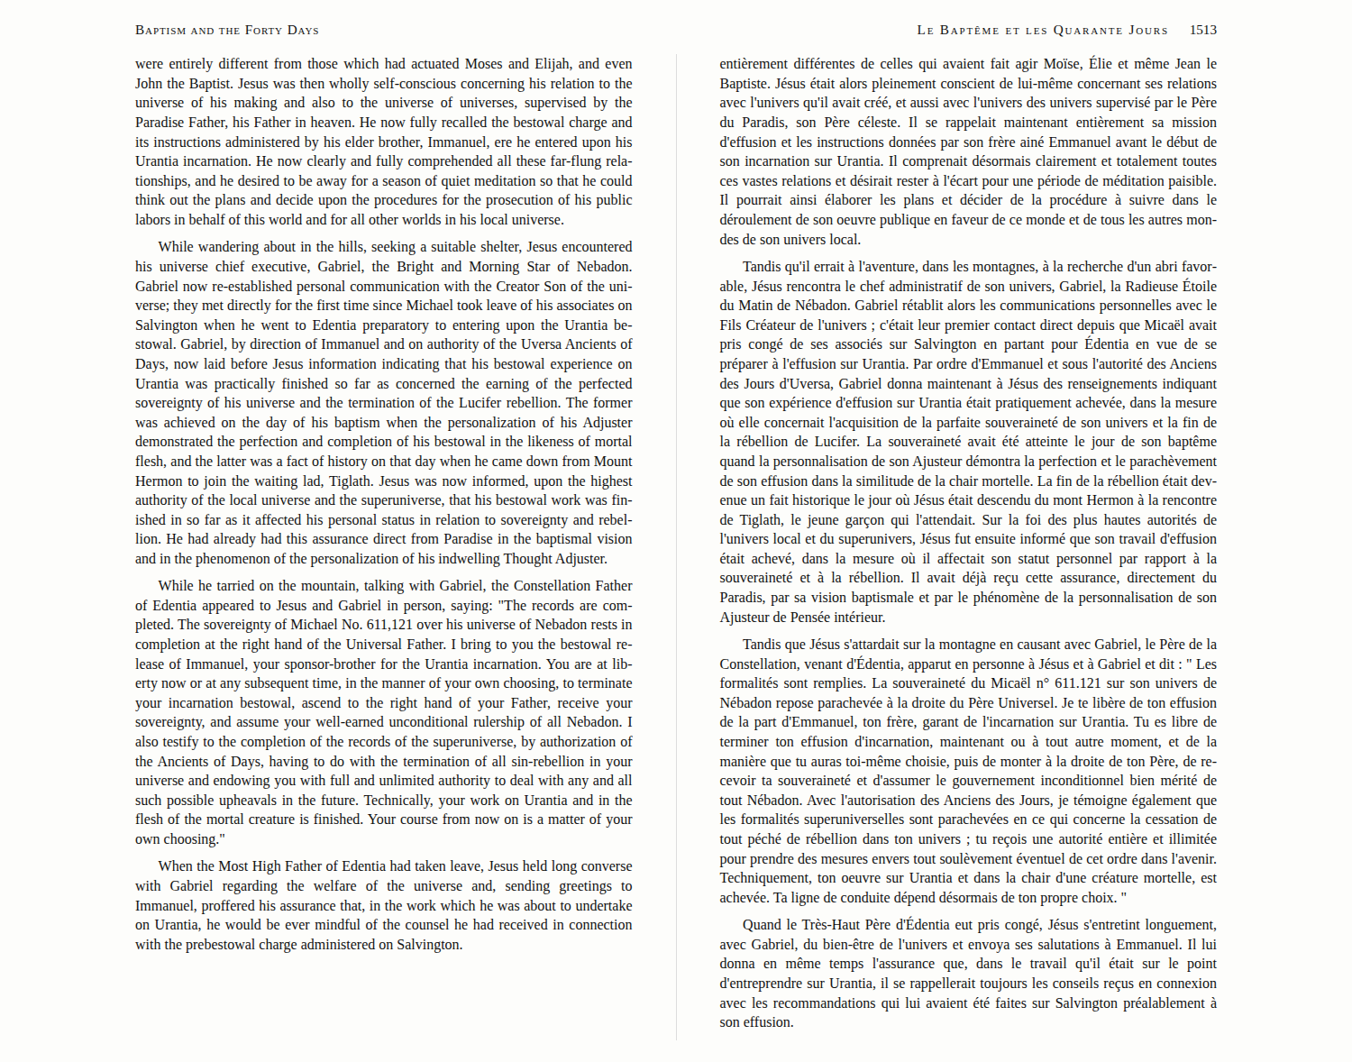Baptism and the Forty Days
Le Baptême et les Quarante Jours 1513
were entirely different from those which had actuated Moses and Elijah, and even John the Baptist. Jesus was then wholly self-conscious concerning his relation to the universe of his making and also to the universe of universes, supervised by the Paradise Father, his Father in heaven. He now fully recalled the bestowal charge and its instructions administered by his elder brother, Immanuel, ere he entered upon his Urantia incarnation. He now clearly and fully comprehended all these far-flung relationships, and he desired to be away for a season of quiet meditation so that he could think out the plans and decide upon the procedures for the prosecution of his public labors in behalf of this world and for all other worlds in his local universe.
While wandering about in the hills, seeking a suitable shelter, Jesus encountered his universe chief executive, Gabriel, the Bright and Morning Star of Nebadon. Gabriel now re-established personal communication with the Creator Son of the universe; they met directly for the first time since Michael took leave of his associates on Salvington when he went to Edentia preparatory to entering upon the Urantia bestowal. Gabriel, by direction of Immanuel and on authority of the Uversa Ancients of Days, now laid before Jesus information indicating that his bestowal experience on Urantia was practically finished so far as concerned the earning of the perfected sovereignty of his universe and the termination of the Lucifer rebellion. The former was achieved on the day of his baptism when the personalization of his Adjuster demonstrated the perfection and completion of his bestowal in the likeness of mortal flesh, and the latter was a fact of history on that day when he came down from Mount Hermon to join the waiting lad, Tiglath. Jesus was now informed, upon the highest authority of the local universe and the superuniverse, that his bestowal work was finished in so far as it affected his personal status in relation to sovereignty and rebellion. He had already had this assurance direct from Paradise in the baptismal vision and in the phenomenon of the personalization of his indwelling Thought Adjuster.
While he tarried on the mountain, talking with Gabriel, the Constellation Father of Edentia appeared to Jesus and Gabriel in person, saying: "The records are completed. The sovereignty of Michael No. 611,121 over his universe of Nebadon rests in completion at the right hand of the Universal Father. I bring to you the bestowal release of Immanuel, your sponsor-brother for the Urantia incarnation. You are at liberty now or at any subsequent time, in the manner of your own choosing, to terminate your incarnation bestowal, ascend to the right hand of your Father, receive your sovereignty, and assume your well-earned unconditional rulership of all Nebadon. I also testify to the completion of the records of the superuniverse, by authorization of the Ancients of Days, having to do with the termination of all sin-rebellion in your universe and endowing you with full and unlimited authority to deal with any and all such possible upheavals in the future. Technically, your work on Urantia and in the flesh of the mortal creature is finished. Your course from now on is a matter of your own choosing."
When the Most High Father of Edentia had taken leave, Jesus held long converse with Gabriel regarding the welfare of the universe and, sending greetings to Immanuel, proffered his assurance that, in the work which he was about to undertake on Urantia, he would be ever mindful of the counsel he had received in connection with the prebestowal charge administered on Salvington.
entièrement différentes de celles qui avaient fait agir Moïse, Élie et même Jean le Baptiste. Jésus était alors pleinement conscient de lui-même concernant ses relations avec l'univers qu'il avait créé, et aussi avec l'univers des univers supervisé par le Père du Paradis, son Père céleste. Il se rappelait maintenant entièrement sa mission d'effusion et les instructions données par son frère ainé Emmanuel avant le début de son incarnation sur Urantia. Il comprenait désormais clairement et totalement toutes ces vastes relations et désirait rester à l'écart pour une période de méditation paisible. Il pourrait ainsi élaborer les plans et décider de la procédure à suivre dans le déroulement de son oeuvre publique en faveur de ce monde et de tous les autres mondes de son univers local.
Tandis qu'il errait à l'aventure, dans les montagnes, à la recherche d'un abri favorable, Jésus rencontra le chef administratif de son univers, Gabriel, la Radieuse Étoile du Matin de Nébadon. Gabriel rétablit alors les communications personnelles avec le Fils Créateur de l'univers ; c'était leur premier contact direct depuis que Micaël avait pris congé de ses associés sur Salvington en partant pour Édentia en vue de se préparer à l'effusion sur Urantia. Par ordre d'Emmanuel et sous l'autorité des Anciens des Jours d'Uversa, Gabriel donna maintenant à Jésus des renseignements indiquant que son expérience d'effusion sur Urantia était pratiquement achevée, dans la mesure où elle concernait l'acquisition de la parfaite souveraineté de son univers et la fin de la rébellion de Lucifer. La souveraineté avait été atteinte le jour de son baptême quand la personnalisation de son Ajusteur démontra la perfection et le parachèvement de son effusion dans la similitude de la chair mortelle. La fin de la rébellion était devenue un fait historique le jour où Jésus était descendu du mont Hermon à la rencontre de Tiglath, le jeune garçon qui l'attendait. Sur la foi des plus hautes autorités de l'univers local et du superunivers, Jésus fut ensuite informé que son travail d'effusion était achevé, dans la mesure où il affectait son statut personnel par rapport à la souveraineté et à la rébellion. Il avait déjà reçu cette assurance, directement du Paradis, par sa vision baptismale et par le phénomène de la personnalisation de son Ajusteur de Pensée intérieur.
Tandis que Jésus s'attardait sur la montagne en causant avec Gabriel, le Père de la Constellation, venant d'Édentia, apparut en personne à Jésus et à Gabriel et dit : " Les formalités sont remplies. La souveraineté du Micaël n° 611.121 sur son univers de Nébadon repose parachevée à la droite du Père Universel. Je te libère de ton effusion de la part d'Emmanuel, ton frère, garant de l'incarnation sur Urantia. Tu es libre de terminer ton effusion d'incarnation, maintenant ou à tout autre moment, et de la manière que tu auras toi-même choisie, puis de monter à la droite de ton Père, de recevoir ta souveraineté et d'assumer le gouvernement inconditionnel bien mérité de tout Nébadon. Avec l'autorisation des Anciens des Jours, je témoigne également que les formalités superuniverselles sont parachevées en ce qui concerne la cessation de tout péché de rébellion dans ton univers ; tu reçois une autorité entière et illimitée pour prendre des mesures envers tout soulèvement éventuel de cet ordre dans l'avenir. Techniquement, ton oeuvre sur Urantia et dans la chair d'une créature mortelle, est achevée. Ta ligne de conduite dépend désormais de ton propre choix. "
Quand le Très-Haut Père d'Édentia eut pris congé, Jésus s'entretint longuement, avec Gabriel, du bien-être de l'univers et envoya ses salutations à Emmanuel. Il lui donna en même temps l'assurance que, dans le travail qu'il était sur le point d'entreprendre sur Urantia, il se rappellerait toujours les conseils reçus en connexion avec les recommandations qui lui avaient été faites sur Salvington préalablement à son effusion.